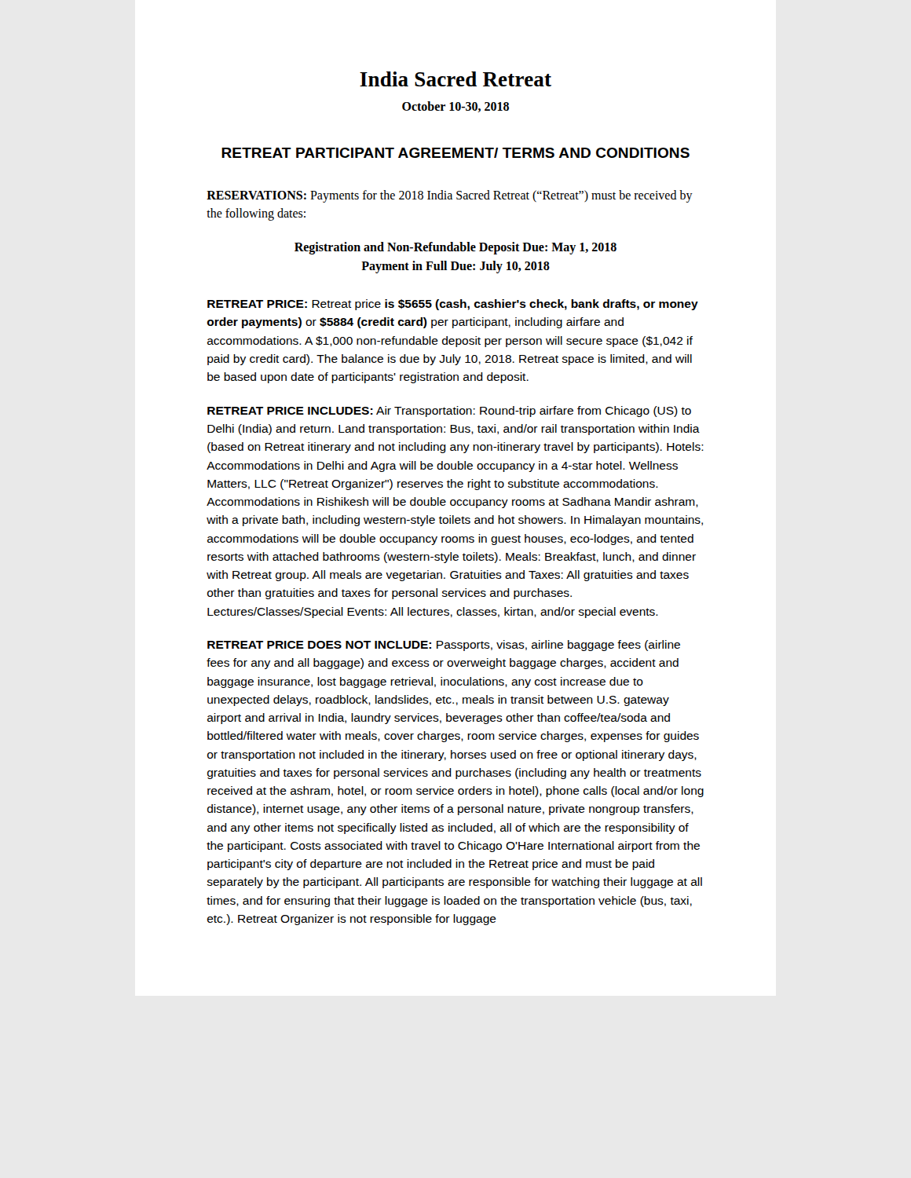India Sacred Retreat
October 10-30, 2018
RETREAT PARTICIPANT AGREEMENT/ TERMS AND CONDITIONS
RESERVATIONS: Payments for the 2018 India Sacred Retreat (“Retreat”) must be received by the following dates:
Registration and Non-Refundable Deposit Due: May 1, 2018 Payment in Full Due: July 10, 2018
RETREAT PRICE: Retreat price is $5655 (cash, cashier's check, bank drafts, or money order payments) or $5884 (credit card) per participant, including airfare and accommodations. A $1,000 non-refundable deposit per person will secure space ($1,042 if paid by credit card). The balance is due by July 10, 2018. Retreat space is limited, and will be based upon date of participants' registration and deposit.
RETREAT PRICE INCLUDES: Air Transportation: Round-trip airfare from Chicago (US) to Delhi (India) and return. Land transportation: Bus, taxi, and/or rail transportation within India (based on Retreat itinerary and not including any non-itinerary travel by participants). Hotels: Accommodations in Delhi and Agra will be double occupancy in a 4-star hotel. Wellness Matters, LLC ("Retreat Organizer") reserves the right to substitute accommodations. Accommodations in Rishikesh will be double occupancy rooms at Sadhana Mandir ashram, with a private bath, including western-style toilets and hot showers. In Himalayan mountains, accommodations will be double occupancy rooms in guest houses, eco-lodges, and tented resorts with attached bathrooms (western-style toilets). Meals: Breakfast, lunch, and dinner with Retreat group. All meals are vegetarian. Gratuities and Taxes: All gratuities and taxes other than gratuities and taxes for personal services and purchases. Lectures/Classes/Special Events: All lectures, classes, kirtan, and/or special events.
RETREAT PRICE DOES NOT INCLUDE: Passports, visas, airline baggage fees (airline fees for any and all baggage) and excess or overweight baggage charges, accident and baggage insurance, lost baggage retrieval, inoculations, any cost increase due to unexpected delays, roadblock, landslides, etc., meals in transit between U.S. gateway airport and arrival in India, laundry services, beverages other than coffee/tea/soda and bottled/filtered water with meals, cover charges, room service charges, expenses for guides or transportation not included in the itinerary, horses used on free or optional itinerary days, gratuities and taxes for personal services and purchases (including any health or treatments received at the ashram, hotel, or room service orders in hotel), phone calls (local and/or long distance), internet usage, any other items of a personal nature, private nongroup transfers, and any other items not specifically listed as included, all of which are the responsibility of the participant. Costs associated with travel to Chicago O'Hare International airport from the participant's city of departure are not included in the Retreat price and must be paid separately by the participant. All participants are responsible for watching their luggage at all times, and for ensuring that their luggage is loaded on the transportation vehicle (bus, taxi, etc.). Retreat Organizer is not responsible for luggage